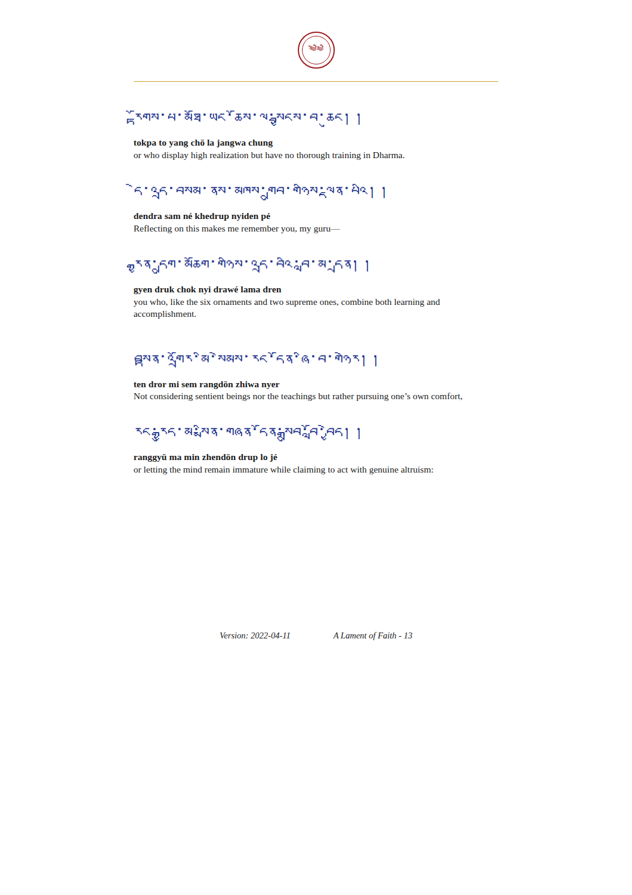རྟོགས་པ་མཐོ་ཡང་ཆོས་ལ་སྦྱངས་བ་ཆུང། །
tokpa to yang chö la jangwa chung
or who display high realization but have no thorough training in Dharma.
དེ་འདྲ་བསམ་ནས་མཁས་གྲུབ་གཉིས་ལྡན་པའི། །
dendra sam né khedrup nyiden pé
Reflecting on this makes me remember you, my guru—
རྒྱན་དྲུག་མཆོག་གཉིས་འདྲ་བའི་བླ་མ་དྲན། །
gyen druk chok nyi drawé lama dren
you who, like the six ornaments and two supreme ones, combine both learning and accomplishment.
བསྟན་འགྲོར་མི་སེམས་རང་དོན་ཞི་བ་གཉེར། །
ten dror mi sem rangdön zhiwa nyer
Not considering sentient beings nor the teachings but rather pursuing one’s own comfort,
རང་རྒྱུད་མ་སྨིན་གཞན་དོན་སྒྲུབ་བློ་བྱེད། །
ranggyü ma min zhendön drup lo jé
or letting the mind remain immature while claiming to act with genuine altruism:
Version: 2022-04-11 A Lament of Faith - 13